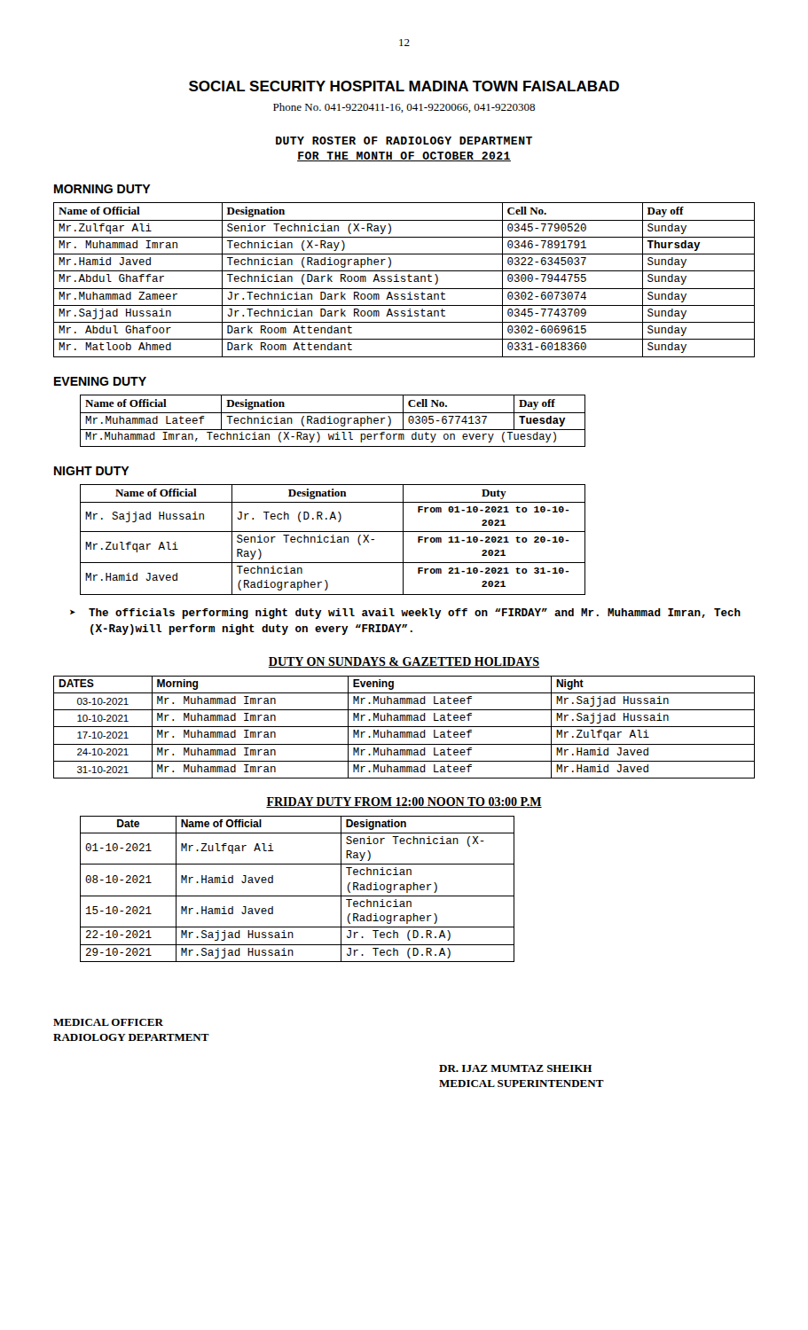12
SOCIAL SECURITY HOSPITAL MADINA TOWN FAISALABAD
Phone No. 041-9220411-16, 041-9220066, 041-9220308
DUTY ROSTER OF RADIOLOGY DEPARTMENT
FOR THE MONTH OF OCTOBER 2021
MORNING DUTY
| Name of Official | Designation | Cell No. | Day off |
| --- | --- | --- | --- |
| Mr.Zulfqar Ali | Senior Technician (X-Ray) | 0345-7790520 | Sunday |
| Mr. Muhammad Imran | Technician (X-Ray) | 0346-7891791 | Thursday |
| Mr.Hamid Javed | Technician (Radiographer) | 0322-6345037 | Sunday |
| Mr.Abdul Ghaffar | Technician (Dark Room Assistant) | 0300-7944755 | Sunday |
| Mr.Muhammad Zameer | Jr.Technician Dark Room Assistant | 0302-6073074 | Sunday |
| Mr.Sajjad Hussain | Jr.Technician Dark Room Assistant | 0345-7743709 | Sunday |
| Mr. Abdul Ghafoor | Dark Room Attendant | 0302-6069615 | Sunday |
| Mr. Matloob Ahmed | Dark Room Attendant | 0331-6018360 | Sunday |
EVENING DUTY
| Name of Official | Designation | Cell No. | Day off |
| --- | --- | --- | --- |
| Mr.Muhammad Lateef | Technician (Radiographer) | 0305-6774137 | Tuesday |
| Mr.Muhammad Imran, Technician (X-Ray) will perform duty on every (Tuesday) |
NIGHT DUTY
| Name of Official | Designation | Duty |
| --- | --- | --- |
| Mr. Sajjad Hussain | Jr. Tech (D.R.A) | From 01-10-2021 to 10-10-2021 |
| Mr.Zulfqar Ali | Senior Technician (X-Ray) | From 11-10-2021 to 20-10-2021 |
| Mr.Hamid Javed | Technician (Radiographer) | From 21-10-2021 to 31-10-2021 |
The officials performing night duty will avail weekly off on “FIRDAY” and Mr. Muhammad Imran, Tech (X-Ray)will perform night duty on every “FRIDAY”.
DUTY ON SUNDAYS & GAZETTED HOLIDAYS
| DATES | Morning | Evening | Night |
| --- | --- | --- | --- |
| 03-10-2021 | Mr. Muhammad Imran | Mr.Muhammad Lateef | Mr.Sajjad Hussain |
| 10-10-2021 | Mr. Muhammad Imran | Mr.Muhammad Lateef | Mr.Sajjad Hussain |
| 17-10-2021 | Mr. Muhammad Imran | Mr.Muhammad Lateef | Mr.Zulfqar Ali |
| 24-10-2021 | Mr. Muhammad Imran | Mr.Muhammad Lateef | Mr.Hamid Javed |
| 31-10-2021 | Mr. Muhammad Imran | Mr.Muhammad Lateef | Mr.Hamid Javed |
FRIDAY DUTY FROM 12:00 NOON TO 03:00 P.M
| Date | Name of Official | Designation |
| --- | --- | --- |
| 01-10-2021 | Mr.Zulfqar Ali | Senior Technician (X-Ray) |
| 08-10-2021 | Mr.Hamid Javed | Technician (Radiographer) |
| 15-10-2021 | Mr.Hamid Javed | Technician (Radiographer) |
| 22-10-2021 | Mr.Sajjad Hussain | Jr. Tech (D.R.A) |
| 29-10-2021 | Mr.Sajjad Hussain | Jr. Tech (D.R.A) |
MEDICAL OFFICER
RADIOLOGY DEPARTMENT
DR. IJAZ MUMTAZ SHEIKH
MEDICAL SUPERINTENDENT